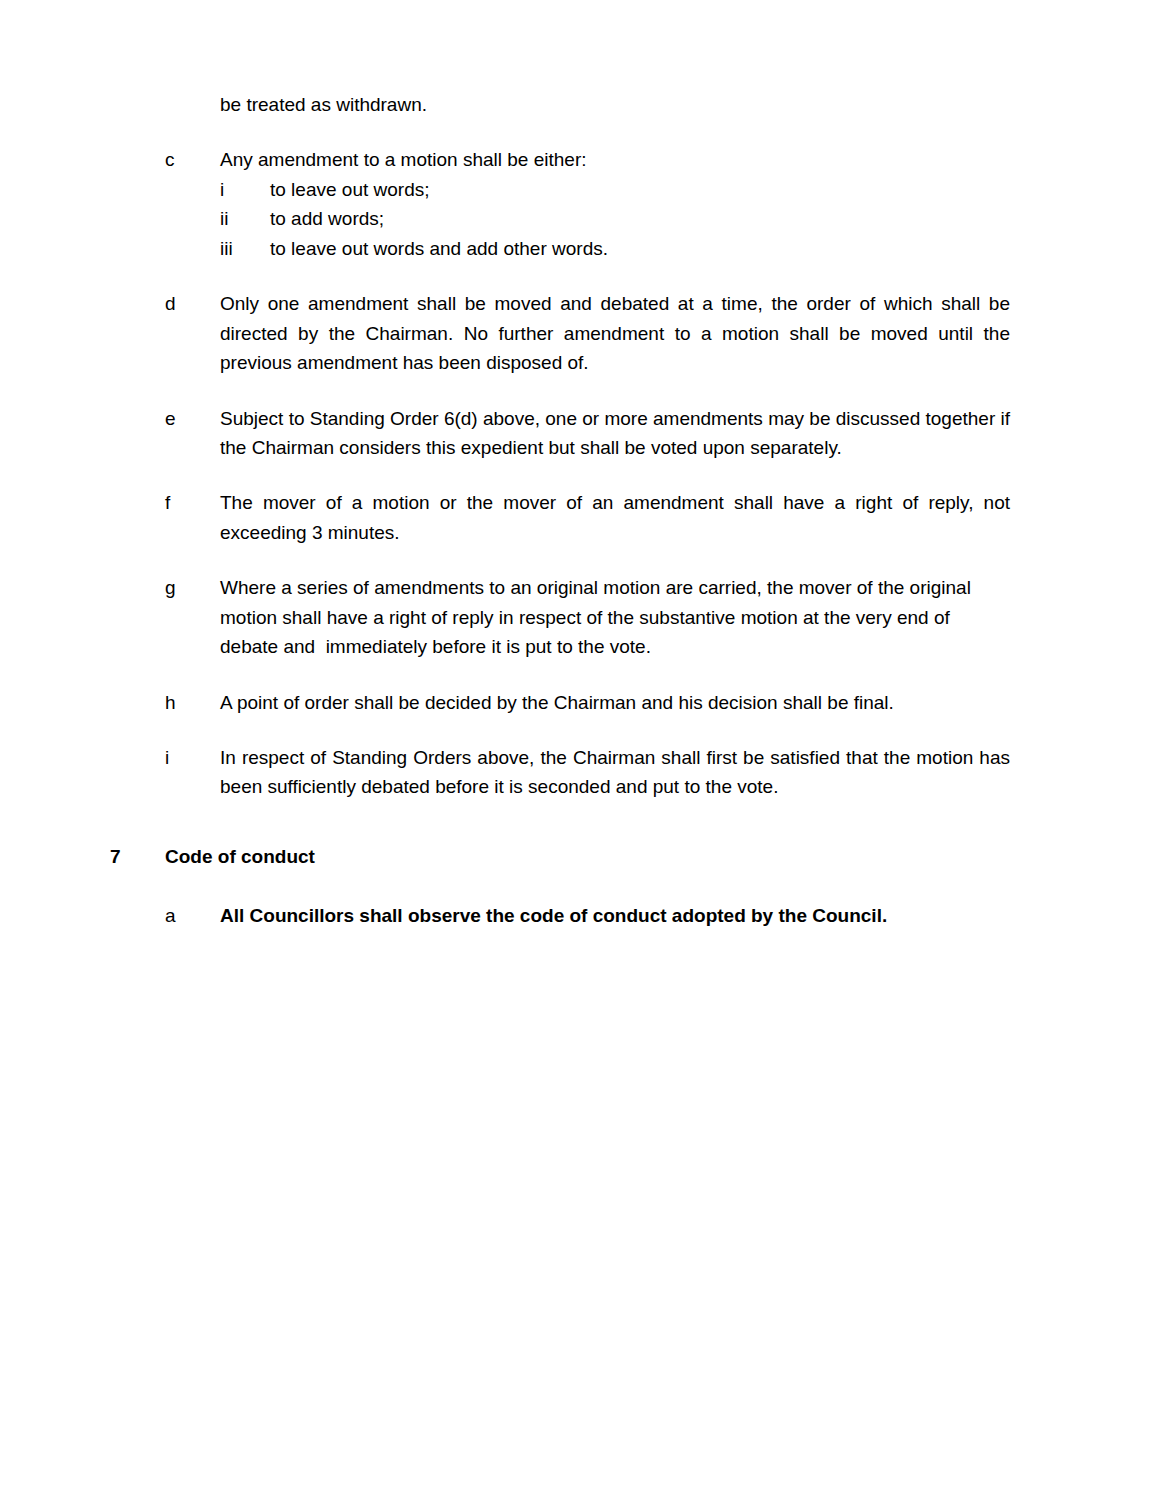be treated as withdrawn.
c
Any amendment to a motion shall be either:
ito leave out words;
ii to add words;
iii to leave out words and add other words.
d
Only one amendment shall be moved and debated at a time, the order of which shall be directed by the Chairman. No further amendment to a motion shall be moved until the previous amendment has been disposed of.
e
Subject to Standing Order 6(d) above, one or more amendments may be discussed together if the Chairman considers this expedient but shall be voted upon separately.
f
The mover of a motion or the mover of an amendment shall have a right of reply, not exceeding 3 minutes.
g
Where a series of amendments to an original motion are carried, the mover of the original motion shall have a right of reply in respect of the substantive motion at the very end of debate and immediately before it is put to the vote.
h
A point of order shall be decided by the Chairman and his decision shall be final.
i
In respect of Standing Orders above, the Chairman shall first be satisfied that the motion has been sufficiently debated before it is seconded and put to the vote.
7 Code of conduct
a
All Councillors shall observe the code of conduct adopted by the Council.